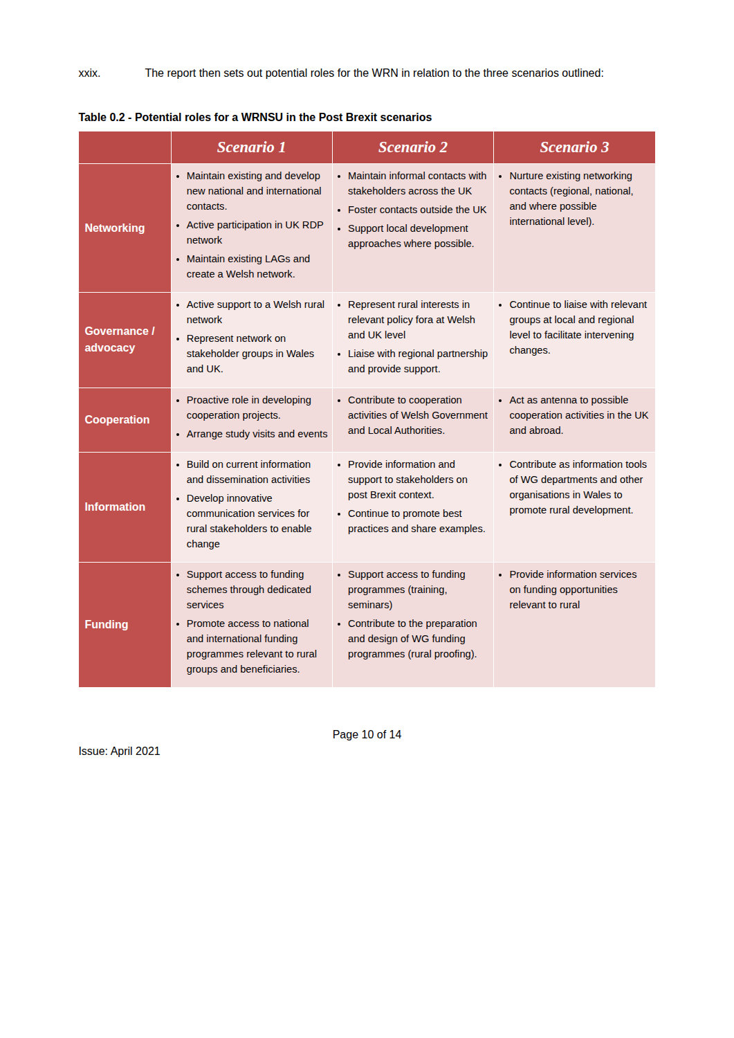xxix.
The report then sets out potential roles for the WRN in relation to the three scenarios outlined:
Table 0.2 - Potential roles for a WRNSU in the Post Brexit scenarios
| | Scenario 1 | Scenario 2 | Scenario 3 |
| --- | --- | --- | --- |
| Networking | Maintain existing and develop new national and international contacts. Active participation in UK RDP network Maintain existing LAGs and create a Welsh network. | Maintain informal contacts with stakeholders across the UK Foster contacts outside the UK Support local development approaches where possible. | Nurture existing networking contacts (regional, national, and where possible international level). |
| Governance / advocacy | Active support to a Welsh rural network Represent network on stakeholder groups in Wales and UK. | Represent rural interests in relevant policy fora at Welsh and UK level Liaise with regional partnership and provide support. | Continue to liaise with relevant groups at local and regional level to facilitate intervening changes. |
| Cooperation | Proactive role in developing cooperation projects. Arrange study visits and events | Contribute to cooperation activities of Welsh Government and Local Authorities. | Act as antenna to possible cooperation activities in the UK and abroad. |
| Information | Build on current information and dissemination activities Develop innovative communication services for rural stakeholders to enable change | Provide information and support to stakeholders on post Brexit context. Continue to promote best practices and share examples. | Contribute as information tools of WG departments and other organisations in Wales to promote rural development. |
| Funding | Support access to funding schemes through dedicated services Promote access to national and international funding programmes relevant to rural groups and beneficiaries. | Support access to funding programmes (training, seminars) Contribute to the preparation and design of WG funding programmes (rural proofing). | Provide information services on funding opportunities relevant to rural |
Page 10 of 14
Issue: April 2021